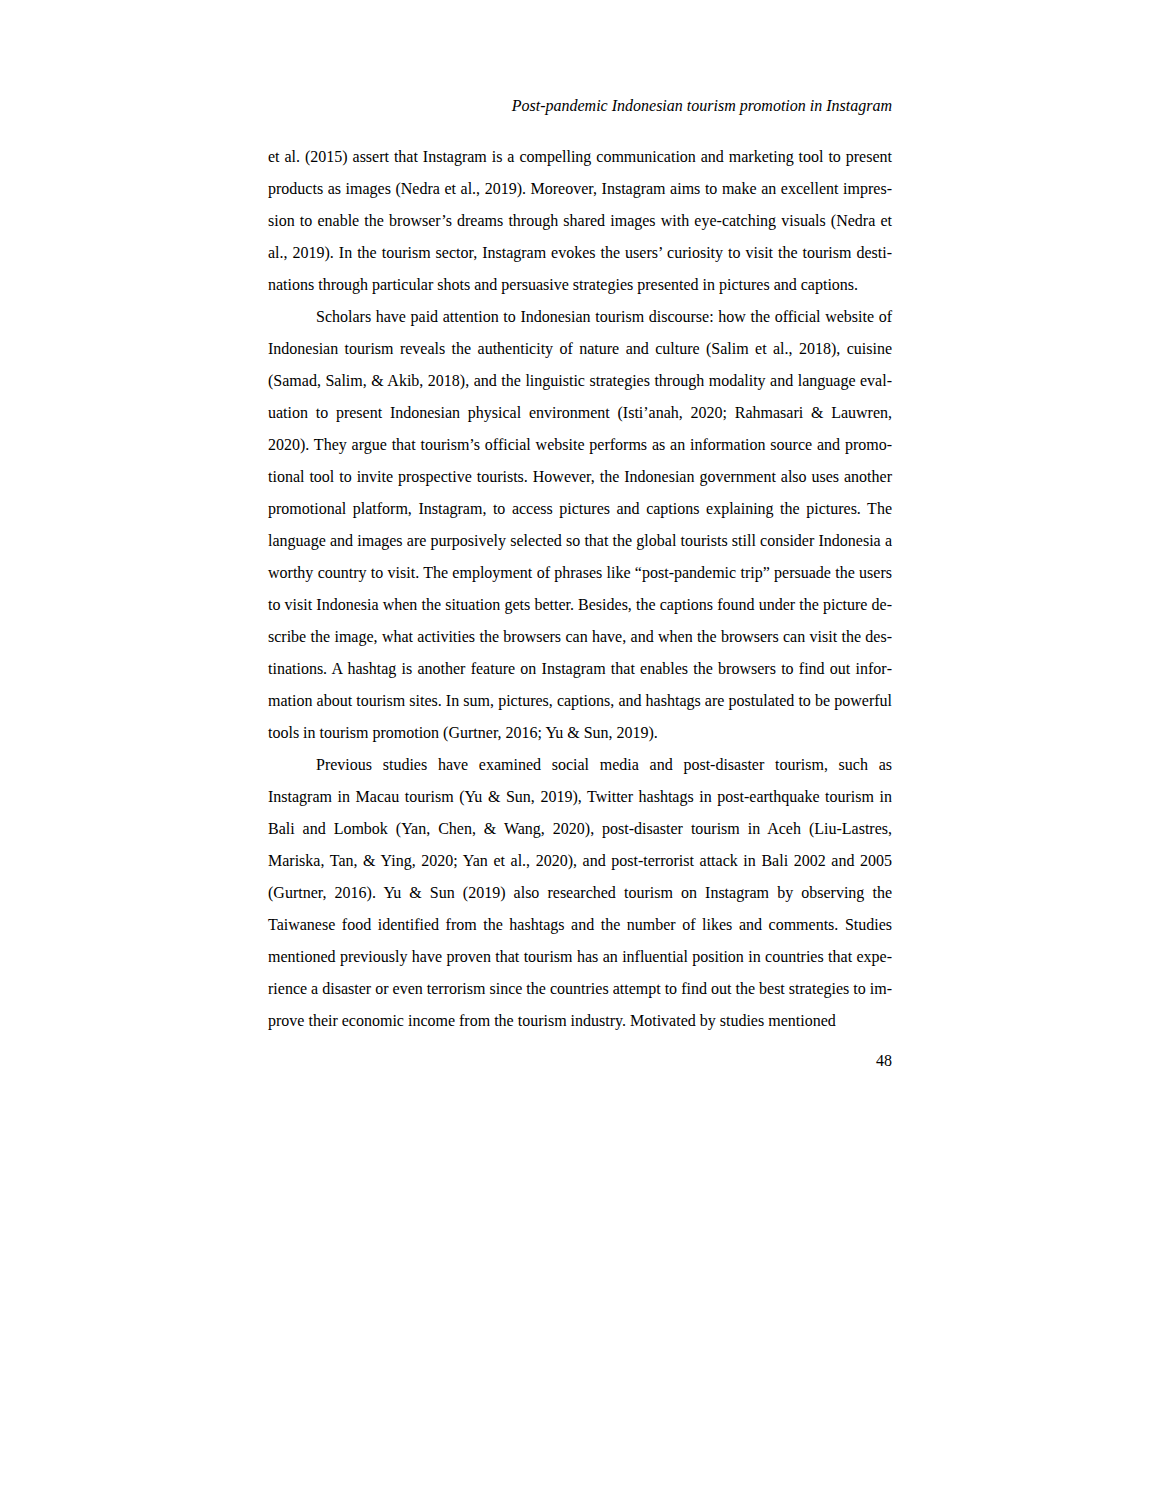Post-pandemic Indonesian tourism promotion in Instagram
et al. (2015) assert that Instagram is a compelling communication and marketing tool to present products as images (Nedra et al., 2019). Moreover, Instagram aims to make an excellent impression to enable the browser’s dreams through shared images with eye-catching visuals (Nedra et al., 2019). In the tourism sector, Instagram evokes the users’ curiosity to visit the tourism destinations through particular shots and persuasive strategies presented in pictures and captions.
Scholars have paid attention to Indonesian tourism discourse: how the official website of Indonesian tourism reveals the authenticity of nature and culture (Salim et al., 2018), cuisine (Samad, Salim, & Akib, 2018), and the linguistic strategies through modality and language evaluation to present Indonesian physical environment (Isti’anah, 2020; Rahmasari & Lauwren, 2020). They argue that tourism’s official website performs as an information source and promotional tool to invite prospective tourists. However, the Indonesian government also uses another promotional platform, Instagram, to access pictures and captions explaining the pictures. The language and images are purposively selected so that the global tourists still consider Indonesia a worthy country to visit. The employment of phrases like “post-pandemic trip” persuade the users to visit Indonesia when the situation gets better. Besides, the captions found under the picture describe the image, what activities the browsers can have, and when the browsers can visit the destinations. A hashtag is another feature on Instagram that enables the browsers to find out information about tourism sites. In sum, pictures, captions, and hashtags are postulated to be powerful tools in tourism promotion (Gurtner, 2016; Yu & Sun, 2019).
Previous studies have examined social media and post-disaster tourism, such as Instagram in Macau tourism (Yu & Sun, 2019), Twitter hashtags in post-earthquake tourism in Bali and Lombok (Yan, Chen, & Wang, 2020), post-disaster tourism in Aceh (Liu-Lastres, Mariska, Tan, & Ying, 2020; Yan et al., 2020), and post-terrorist attack in Bali 2002 and 2005 (Gurtner, 2016). Yu & Sun (2019) also researched tourism on Instagram by observing the Taiwanese food identified from the hashtags and the number of likes and comments. Studies mentioned previously have proven that tourism has an influential position in countries that experience a disaster or even terrorism since the countries attempt to find out the best strategies to improve their economic income from the tourism industry. Motivated by studies mentioned
48